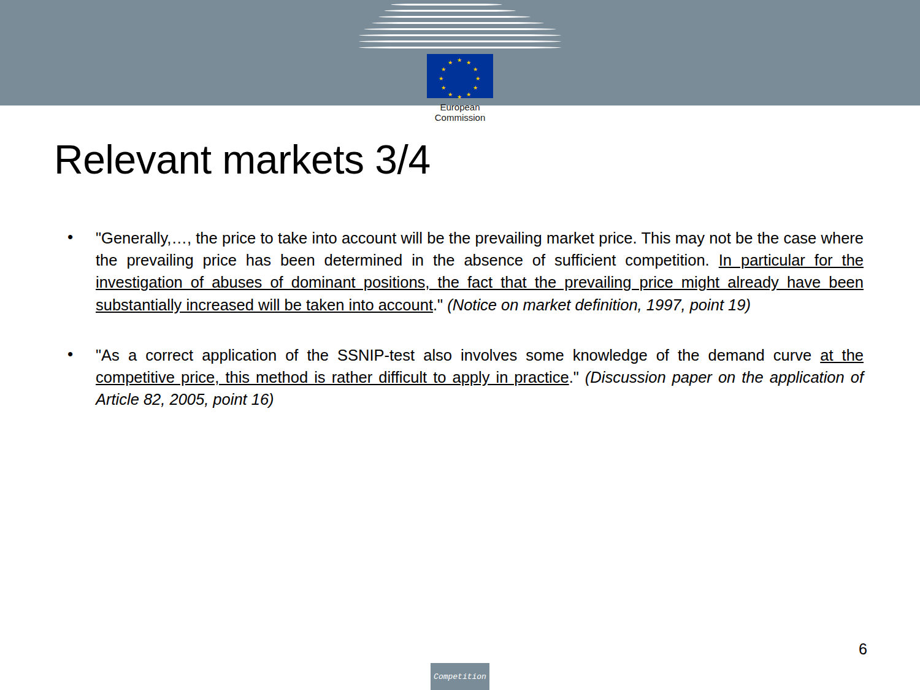★ ★ ★ ★ ★ ★ ★ ★ ★ ★ ★ ★
European
Commission
Relevant markets 3/4
"Generally,…, the price to take into account will be the prevailing market price. This may not be the case where the prevailing price has been determined in the absence of sufficient competition. In particular for the investigation of abuses of dominant positions, the fact that the prevailing price might already have been substantially increased will be taken into account." (Notice on market definition, 1997, point 19)
"As a correct application of the SSNIP-test also involves some knowledge of the demand curve at the competitive price, this method is rather difficult to apply in practice." (Discussion paper on the application of Article 82, 2005, point 16)
6
Competition